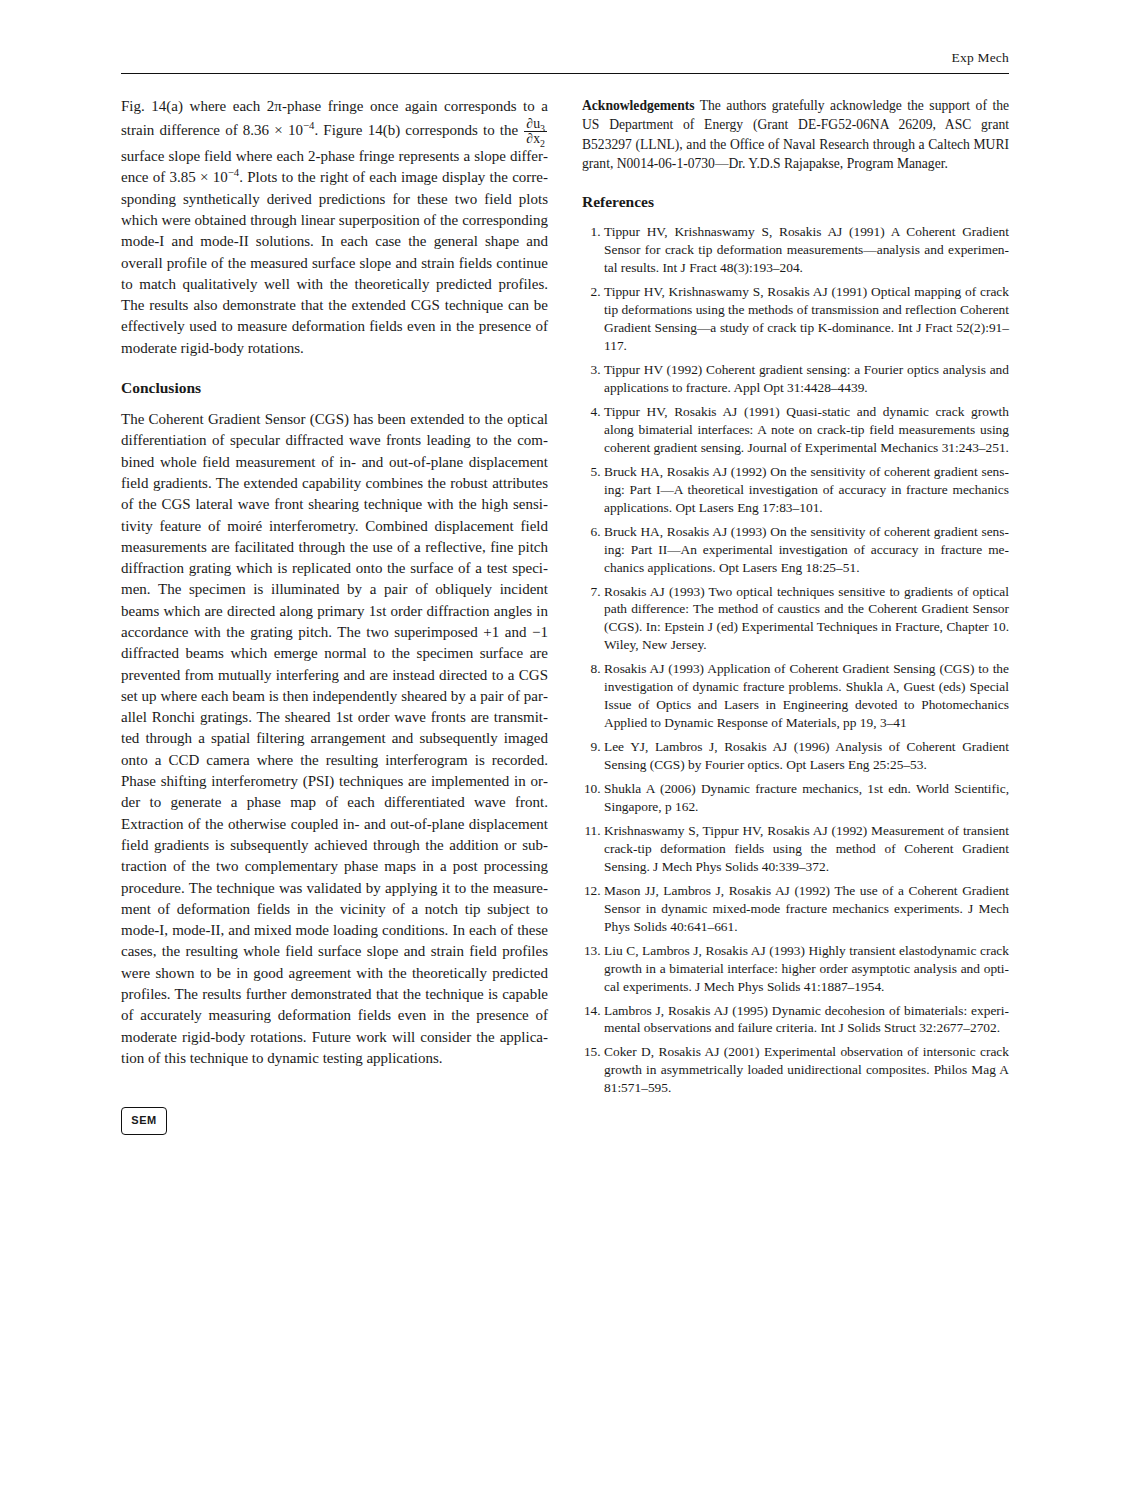Exp Mech
Fig. 14(a) where each 2π-phase fringe once again corresponds to a strain difference of 8.36 × 10−4. Figure 14(b) corresponds to the ∂u3∂x2 surface slope field where each 2-phase fringe represents a slope difference of 3.85 × 10−4. Plots to the right of each image display the corresponding synthetically derived predictions for these two field plots which were obtained through linear superposition of the corresponding mode-I and mode-II solutions. In each case the general shape and overall profile of the measured surface slope and strain fields continue to match qualitatively well with the theoretically predicted profiles. The results also demonstrate that the extended CGS technique can be effectively used to measure deformation fields even in the presence of moderate rigid-body rotations.
Conclusions
The Coherent Gradient Sensor (CGS) has been extended to the optical differentiation of specular diffracted wave fronts leading to the combined whole field measurement of in- and out-of-plane displacement field gradients. The extended capability combines the robust attributes of the CGS lateral wave front shearing technique with the high sensitivity feature of moiré interferometry. Combined displacement field measurements are facilitated through the use of a reflective, fine pitch diffraction grating which is replicated onto the surface of a test specimen. The specimen is illuminated by a pair of obliquely incident beams which are directed along primary 1st order diffraction angles in accordance with the grating pitch. The two superimposed +1 and −1 diffracted beams which emerge normal to the specimen surface are prevented from mutually interfering and are instead directed to a CGS set up where each beam is then independently sheared by a pair of parallel Ronchi gratings. The sheared 1st order wave fronts are transmitted through a spatial filtering arrangement and subsequently imaged onto a CCD camera where the resulting interferogram is recorded. Phase shifting interferometry (PSI) techniques are implemented in order to generate a phase map of each differentiated wave front. Extraction of the otherwise coupled in- and out-of-plane displacement field gradients is subsequently achieved through the addition or subtraction of the two complementary phase maps in a post processing procedure. The technique was validated by applying it to the measurement of deformation fields in the vicinity of a notch tip subject to mode-I, mode-II, and mixed mode loading conditions. In each of these cases, the resulting whole field surface slope and strain field profiles were shown to be in good agreement with the theoretically predicted profiles. The results further demonstrated that the technique is capable of accurately measuring deformation fields even in the presence of moderate rigid-body rotations. Future work will consider the application of this technique to dynamic testing applications.
Acknowledgements The authors gratefully acknowledge the support of the US Department of Energy (Grant DE-FG52-06NA 26209, ASC grant B523297 (LLNL), and the Office of Naval Research through a Caltech MURI grant, N0014-06-1-0730—Dr. Y.D.S Rajapakse, Program Manager.
References
Tippur HV, Krishnaswamy S, Rosakis AJ (1991) A Coherent Gradient Sensor for crack tip deformation measurements—analysis and experimental results. Int J Fract 48(3):193–204.
Tippur HV, Krishnaswamy S, Rosakis AJ (1991) Optical mapping of crack tip deformations using the methods of transmission and reflection Coherent Gradient Sensing—a study of crack tip K-dominance. Int J Fract 52(2):91–117.
Tippur HV (1992) Coherent gradient sensing: a Fourier optics analysis and applications to fracture. Appl Opt 31:4428–4439.
Tippur HV, Rosakis AJ (1991) Quasi-static and dynamic crack growth along bimaterial interfaces: A note on crack-tip field measurements using coherent gradient sensing. Journal of Experimental Mechanics 31:243–251.
Bruck HA, Rosakis AJ (1992) On the sensitivity of coherent gradient sensing: Part I—A theoretical investigation of accuracy in fracture mechanics applications. Opt Lasers Eng 17:83–101.
Bruck HA, Rosakis AJ (1993) On the sensitivity of coherent gradient sensing: Part II—An experimental investigation of accuracy in fracture mechanics applications. Opt Lasers Eng 18:25–51.
Rosakis AJ (1993) Two optical techniques sensitive to gradients of optical path difference: The method of caustics and the Coherent Gradient Sensor (CGS). In: Epstein J (ed) Experimental Techniques in Fracture, Chapter 10. Wiley, New Jersey.
Rosakis AJ (1993) Application of Coherent Gradient Sensing (CGS) to the investigation of dynamic fracture problems. Shukla A, Guest (eds) Special Issue of Optics and Lasers in Engineering devoted to Photomechanics Applied to Dynamic Response of Materials, pp 19, 3–41
Lee YJ, Lambros J, Rosakis AJ (1996) Analysis of Coherent Gradient Sensing (CGS) by Fourier optics. Opt Lasers Eng 25:25–53.
Shukla A (2006) Dynamic fracture mechanics, 1st edn. World Scientific, Singapore, p 162.
Krishnaswamy S, Tippur HV, Rosakis AJ (1992) Measurement of transient crack-tip deformation fields using the method of Coherent Gradient Sensing. J Mech Phys Solids 40:339–372.
Mason JJ, Lambros J, Rosakis AJ (1992) The use of a Coherent Gradient Sensor in dynamic mixed-mode fracture mechanics experiments. J Mech Phys Solids 40:641–661.
Liu C, Lambros J, Rosakis AJ (1993) Highly transient elastodynamic crack growth in a bimaterial interface: higher order asymptotic analysis and optical experiments. J Mech Phys Solids 41:1887–1954.
Lambros J, Rosakis AJ (1995) Dynamic decohesion of bimaterials: experimental observations and failure criteria. Int J Solids Struct 32:2677–2702.
Coker D, Rosakis AJ (2001) Experimental observation of intersonic crack growth in asymmetrically loaded unidirectional composites. Philos Mag A 81:571–595.
SEM